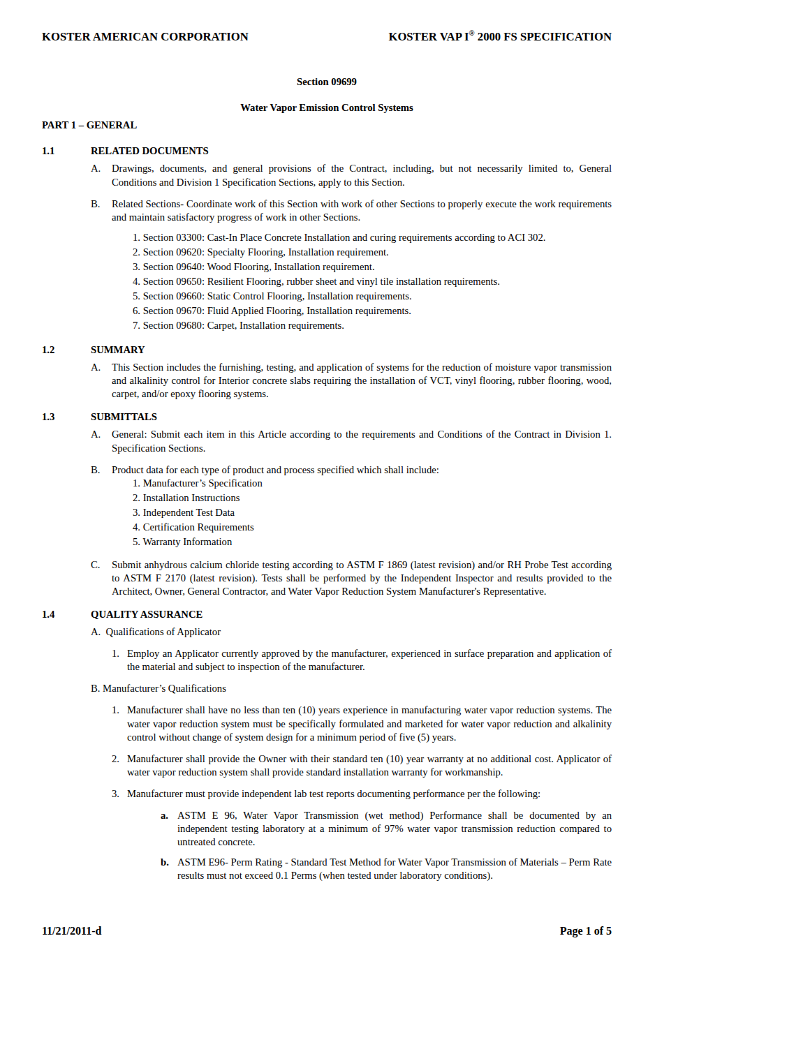KOSTER AMERICAN CORPORATION
KOSTER VAP I® 2000 FS SPECIFICATION
Section 09699
Water Vapor Emission Control Systems
PART 1 – GENERAL
1.1
RELATED DOCUMENTS
A.
Drawings, documents, and general provisions of the Contract, including, but not necessarily limited to, General Conditions and Division 1 Specification Sections, apply to this Section.
B.
Related Sections- Coordinate work of this Section with work of other Sections to properly execute the work requirements and maintain satisfactory progress of work in other Sections.
1. Section 03300: Cast-In Place Concrete Installation and curing requirements according to ACI 302.
2. Section 09620: Specialty Flooring, Installation requirement.
3. Section 09640: Wood Flooring, Installation requirement.
4. Section 09650: Resilient Flooring, rubber sheet and vinyl tile installation requirements.
5. Section 09660: Static Control Flooring, Installation requirements.
6. Section 09670: Fluid Applied Flooring, Installation requirements.
7. Section 09680: Carpet, Installation requirements.
1.2
SUMMARY
A.
This Section includes the furnishing, testing, and application of systems for the reduction of moisture vapor transmission and alkalinity control for Interior concrete slabs requiring the installation of VCT, vinyl flooring, rubber flooring, wood, carpet, and/or epoxy flooring systems.
1.3
SUBMITTALS
A.
General: Submit each item in this Article according to the requirements and Conditions of the Contract in Division 1. Specification Sections.
B.
Product data for each type of product and process specified which shall include:
1. Manufacturer’s Specification
2. Installation Instructions
3. Independent Test Data
4. Certification Requirements
5. Warranty Information
C.
Submit anhydrous calcium chloride testing according to ASTM F 1869 (latest revision) and/or RH Probe Test according to ASTM F 2170 (latest revision). Tests shall be performed by the Independent Inspector and results provided to the Architect, Owner, General Contractor, and Water Vapor Reduction System Manufacturer's Representative.
1.4
QUALITY ASSURANCE
A. Qualifications of Applicator
1.
Employ an Applicator currently approved by the manufacturer, experienced in surface preparation and application of the material and subject to inspection of the manufacturer.
B. Manufacturer’s Qualifications
1.
Manufacturer shall have no less than ten (10) years experience in manufacturing water vapor reduction systems. The water vapor reduction system must be specifically formulated and marketed for water vapor reduction and alkalinity control without change of system design for a minimum period of five (5) years.
2.
Manufacturer shall provide the Owner with their standard ten (10) year warranty at no additional cost. Applicator of water vapor reduction system shall provide standard installation warranty for workmanship.
3.
Manufacturer must provide independent lab test reports documenting performance per the following:
a.
ASTM E 96, Water Vapor Transmission (wet method) Performance shall be documented by an independent testing laboratory at a minimum of 97% water vapor transmission reduction compared to untreated concrete.
b.
ASTM E96- Perm Rating - Standard Test Method for Water Vapor Transmission of Materials – Perm Rate results must not exceed 0.1 Perms (when tested under laboratory conditions).
11/21/2011-d
Page 1 of 5